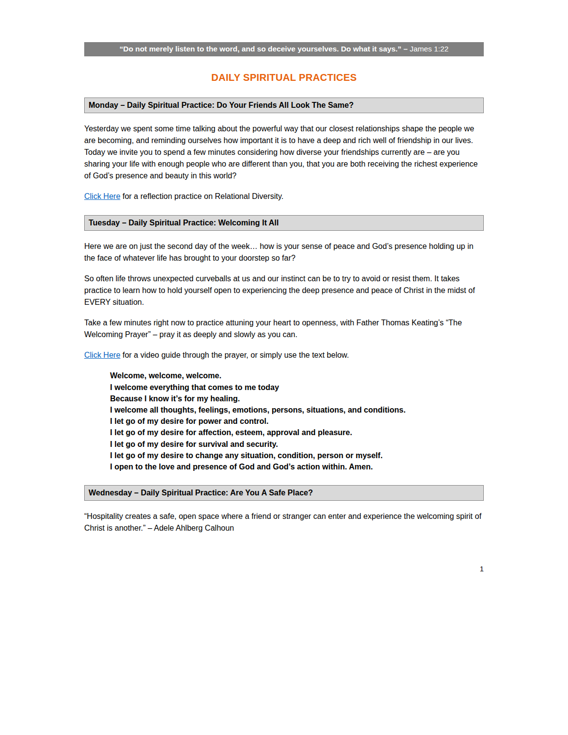“Do not merely listen to the word, and so deceive yourselves. Do what it says.” – James 1:22
DAILY SPIRITUAL PRACTICES
Monday – Daily Spiritual Practice: Do Your Friends All Look The Same?
Yesterday we spent some time talking about the powerful way that our closest relationships shape the people we are becoming, and reminding ourselves how important it is to have a deep and rich well of friendship in our lives. Today we invite you to spend a few minutes considering how diverse your friendships currently are – are you sharing your life with enough people who are different than you, that you are both receiving the richest experience of God’s presence and beauty in this world?
Click Here for a reflection practice on Relational Diversity.
Tuesday – Daily Spiritual Practice: Welcoming It All
Here we are on just the second day of the week… how is your sense of peace and God’s presence holding up in the face of whatever life has brought to your doorstep so far?
So often life throws unexpected curveballs at us and our instinct can be to try to avoid or resist them. It takes practice to learn how to hold yourself open to experiencing the deep presence and peace of Christ in the midst of EVERY situation.
Take a few minutes right now to practice attuning your heart to openness, with Father Thomas Keating’s “The Welcoming Prayer” – pray it as deeply and slowly as you can.
Click Here for a video guide through the prayer, or simply use the text below.
Welcome, welcome, welcome.
I welcome everything that comes to me today
Because I know it’s for my healing.
I welcome all thoughts, feelings, emotions, persons, situations, and conditions.
I let go of my desire for power and control.
I let go of my desire for affection, esteem, approval and pleasure.
I let go of my desire for survival and security.
I let go of my desire to change any situation, condition, person or myself.
I open to the love and presence of God and God’s action within. Amen.
Wednesday – Daily Spiritual Practice: Are You A Safe Place?
“Hospitality creates a safe, open space where a friend or stranger can enter and experience the welcoming spirit of Christ is another.” – Adele Ahlberg Calhoun
1